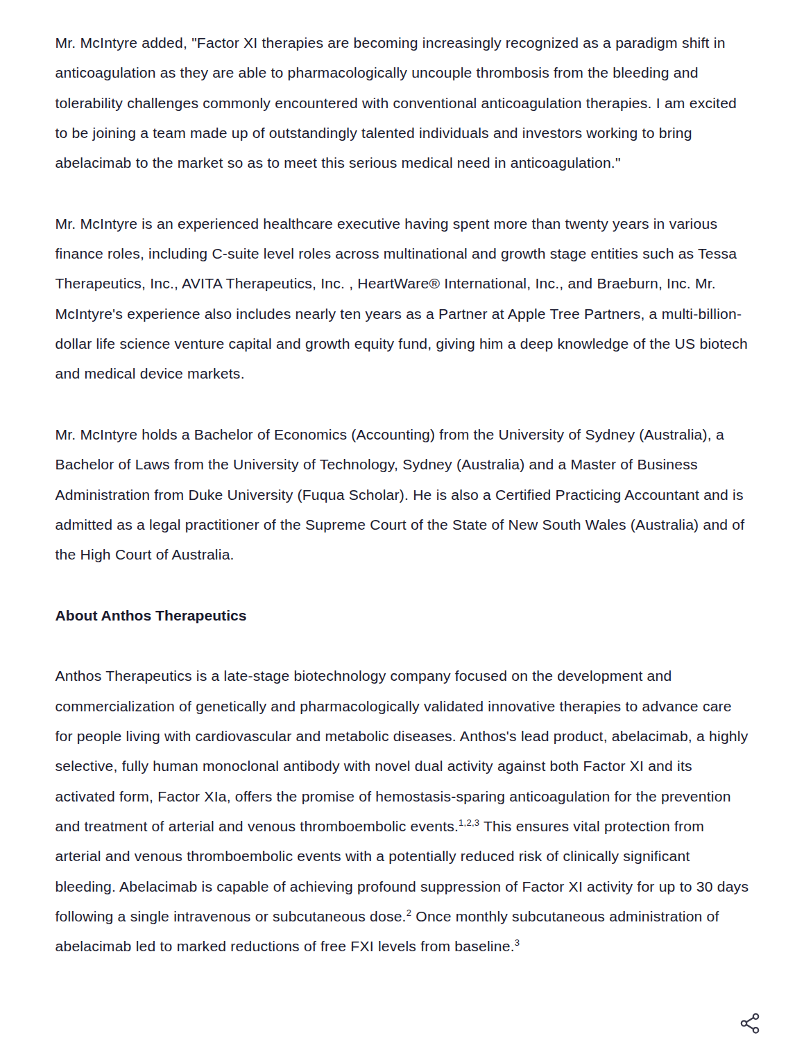Mr. McIntyre added, "Factor XI therapies are becoming increasingly recognized as a paradigm shift in anticoagulation as they are able to pharmacologically uncouple thrombosis from the bleeding and tolerability challenges commonly encountered with conventional anticoagulation therapies. I am excited to be joining a team made up of outstandingly talented individuals and investors working to bring abelacimab to the market so as to meet this serious medical need in anticoagulation."
Mr. McIntyre is an experienced healthcare executive having spent more than twenty years in various finance roles, including C-suite level roles across multinational and growth stage entities such as Tessa Therapeutics, Inc., AVITA Therapeutics, Inc. , HeartWare® International, Inc., and Braeburn, Inc. Mr. McIntyre's experience also includes nearly ten years as a Partner at Apple Tree Partners, a multi-billion-dollar life science venture capital and growth equity fund, giving him a deep knowledge of the US biotech and medical device markets.
Mr. McIntyre holds a Bachelor of Economics (Accounting) from the University of Sydney (Australia), a Bachelor of Laws from the University of Technology, Sydney (Australia) and a Master of Business Administration from Duke University (Fuqua Scholar). He is also a Certified Practicing Accountant and is admitted as a legal practitioner of the Supreme Court of the State of New South Wales (Australia) and of the High Court of Australia.
About Anthos Therapeutics
Anthos Therapeutics is a late-stage biotechnology company focused on the development and commercialization of genetically and pharmacologically validated innovative therapies to advance care for people living with cardiovascular and metabolic diseases. Anthos's lead product, abelacimab, a highly selective, fully human monoclonal antibody with novel dual activity against both Factor XI and its activated form, Factor XIa, offers the promise of hemostasis-sparing anticoagulation for the prevention and treatment of arterial and venous thromboembolic events.1,2,3 This ensures vital protection from arterial and venous thromboembolic events with a potentially reduced risk of clinically significant bleeding. Abelacimab is capable of achieving profound suppression of Factor XI activity for up to 30 days following a single intravenous or subcutaneous dose.2 Once monthly subcutaneous administration of abelacimab led to marked reductions of free FXI levels from baseline.3